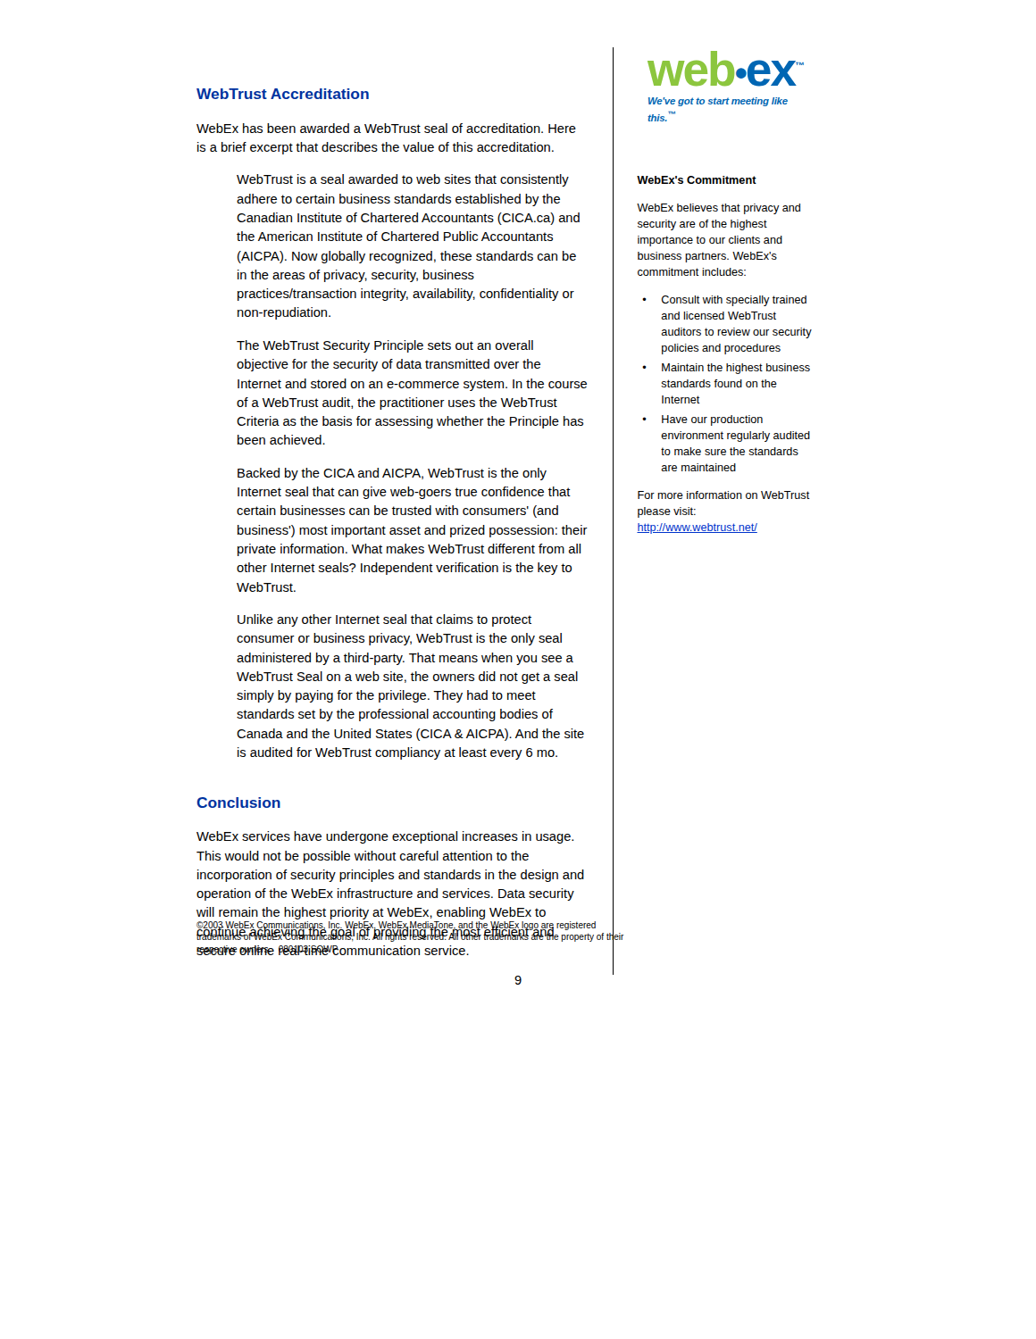WebTrust Accreditation
WebEx has been awarded a WebTrust seal of accreditation. Here is a brief excerpt that describes the value of this accreditation.
WebTrust is a seal awarded to web sites that consistently adhere to certain business standards established by the Canadian Institute of Chartered Accountants (CICA.ca) and the American Institute of Chartered Public Accountants (AICPA). Now globally recognized, these standards can be in the areas of privacy, security, business practices/transaction integrity, availability, confidentiality or non-repudiation.
The WebTrust Security Principle sets out an overall objective for the security of data transmitted over the Internet and stored on an e-commerce system. In the course of a WebTrust audit, the practitioner uses the WebTrust Criteria as the basis for assessing whether the Principle has been achieved.
Backed by the CICA and AICPA, WebTrust is the only Internet seal that can give web-goers true confidence that certain businesses can be trusted with consumers' (and business') most important asset and prized possession: their private information. What makes WebTrust different from all other Internet seals? Independent verification is the key to WebTrust.
Unlike any other Internet seal that claims to protect consumer or business privacy, WebTrust is the only seal administered by a third-party. That means when you see a WebTrust Seal on a web site, the owners did not get a seal simply by paying for the privilege. They had to meet standards set by the professional accounting bodies of Canada and the United States (CICA & AICPA). And the site is audited for WebTrust compliancy at least every 6 mo.
Conclusion
WebEx services have undergone exceptional increases in usage. This would not be possible without careful attention to the incorporation of security principles and standards in the design and operation of the WebEx infrastructure and services. Data security will remain the highest priority at WebEx, enabling WebEx to continue achieving the goal of providing the most efficient and secure online real-time communication service.
web•ex™
We've got to start meeting like this.™
WebEx's Commitment
WebEx believes that privacy and security are of the highest importance to our clients and business partners. WebEx's commitment includes:
Consult with specially trained and licensed WebTrust auditors to review our security policies and procedures
Maintain the highest business standards found on the Internet
Have our production environment regularly audited to make sure the standards are maintained
For more information on WebTrust please visit: http://www.webtrust.net/
©2003 WebEx Communications, Inc. WebEx, WebEx MediaTone, and the WebEx logo are registered trademarks of WebEx Communications, Inc. All rights reserved. All other trademarks are the property of their respective owners. 080103.SOWP
9